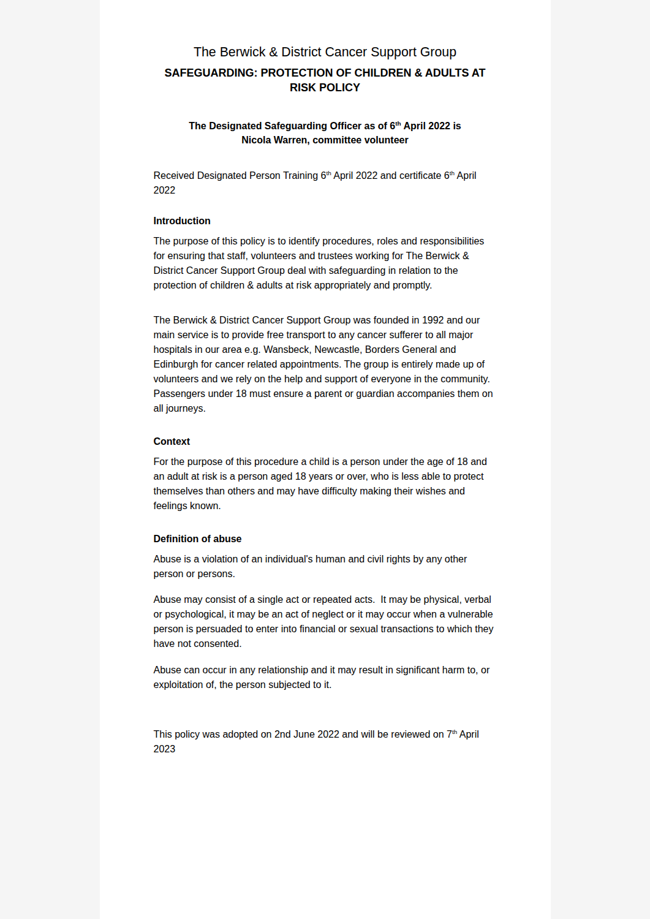The Berwick & District Cancer Support Group
SAFEGUARDING: PROTECTION OF CHILDREN & ADULTS AT RISK POLICY
The Designated Safeguarding Officer as of 6th April 2022 is Nicola Warren, committee volunteer
Received Designated Person Training 6th April 2022 and certificate 6th April 2022
Introduction
The purpose of this policy is to identify procedures, roles and responsibilities for ensuring that staff, volunteers and trustees working for The Berwick & District Cancer Support Group deal with safeguarding in relation to the protection of children & adults at risk appropriately and promptly.
The Berwick & District Cancer Support Group was founded in 1992 and our main service is to provide free transport to any cancer sufferer to all major hospitals in our area e.g. Wansbeck, Newcastle, Borders General and Edinburgh for cancer related appointments. The group is entirely made up of volunteers and we rely on the help and support of everyone in the community. Passengers under 18 must ensure a parent or guardian accompanies them on all journeys.
Context
For the purpose of this procedure a child is a person under the age of 18 and an adult at risk is a person aged 18 years or over, who is less able to protect themselves than others and may have difficulty making their wishes and feelings known.
Definition of abuse
Abuse is a violation of an individual's human and civil rights by any other person or persons.
Abuse may consist of a single act or repeated acts. It may be physical, verbal or psychological, it may be an act of neglect or it may occur when a vulnerable person is persuaded to enter into financial or sexual transactions to which they have not consented.
Abuse can occur in any relationship and it may result in significant harm to, or exploitation of, the person subjected to it.
This policy was adopted on 2nd June 2022 and will be reviewed on 7th April 2023